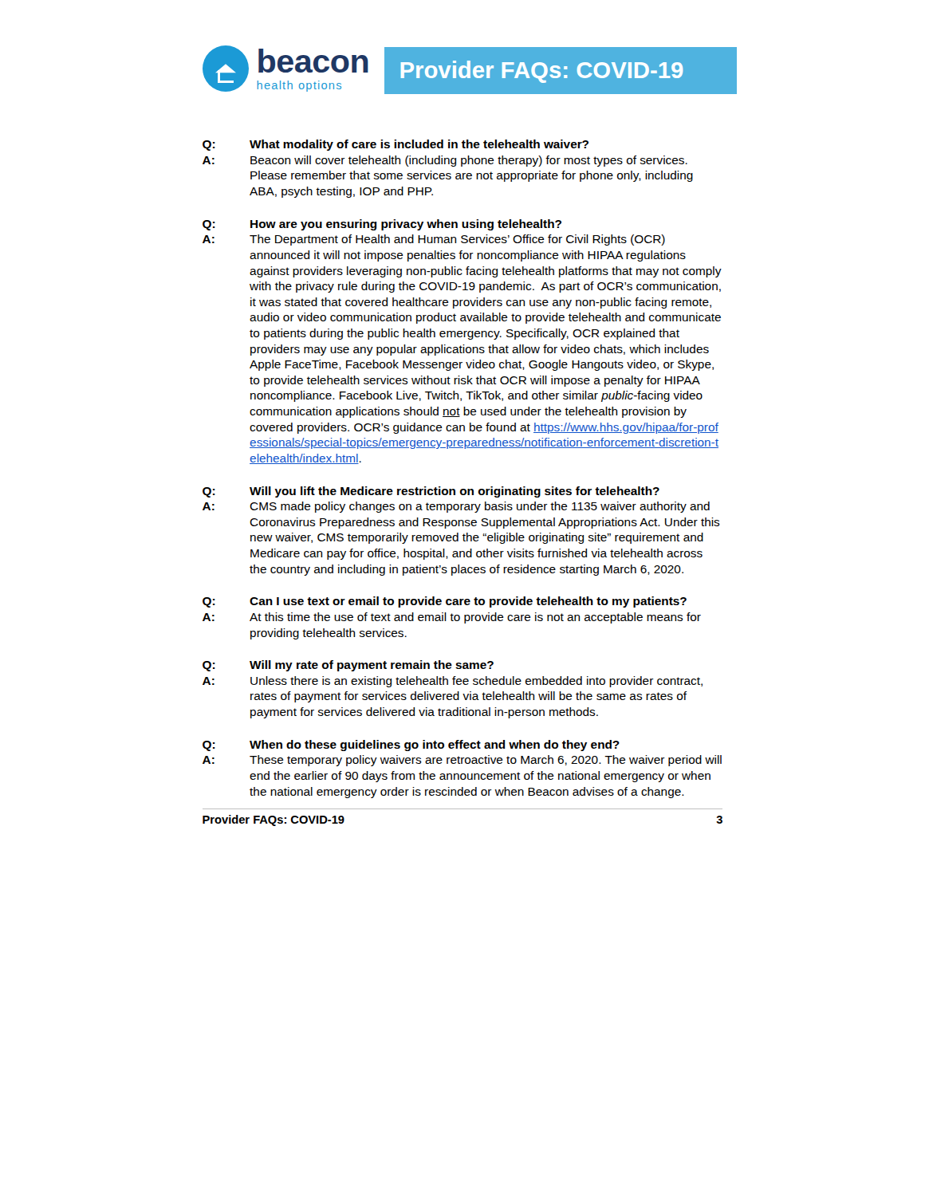beacon
health options
Provider FAQs: COVID-19
| Q: | What modality of care is included in the telehealth waiver? |
| A: | Beacon will cover telehealth (including phone therapy) for most types of services. Please remember that some services are not appropriate for phone only, including ABA, psych testing, IOP and PHP. |
| Q: | How are you ensuring privacy when using telehealth? |
| A: | The Department of Health and Human Services’ Office for Civil Rights (OCR) announced it will not impose penalties for noncompliance with HIPAA regulations against providers leveraging non-public facing telehealth platforms that may not comply with the privacy rule during the COVID-19 pandemic. As part of OCR’s communication, it was stated that covered healthcare providers can use any non-public facing remote, audio or video communication product available to provide telehealth and communicate to patients during the public health emergency. Specifically, OCR explained that providers may use any popular applications that allow for video chats, which includes Apple FaceTime, Facebook Messenger video chat, Google Hangouts video, or Skype, to provide telehealth services without risk that OCR will impose a penalty for HIPAA noncompliance. Facebook Live, Twitch, TikTok, and other similar public -facing video communication applications should not be used under the telehealth provision by covered providers. OCR’s guidance can be found at https://www.hhs.gov/hipaa/for-professionals/special-topics/emergency-preparedness/notification-enforcement-discretion-telehealth/index.html . |
| Q: | Will you lift the Medicare restriction on originating sites for telehealth? |
| A: | CMS made policy changes on a temporary basis under the 1135 waiver authority and Coronavirus Preparedness and Response Supplemental Appropriations Act. Under this new waiver, CMS temporarily removed the “eligible originating site” requirement and Medicare can pay for office, hospital, and other visits furnished via telehealth across the country and including in patient’s places of residence starting March 6, 2020. |
| Q: | Can I use text or email to provide care to provide telehealth to my patients? |
| A: | At this time the use of text and email to provide care is not an acceptable means for providing telehealth services. |
| Q: | Will my rate of payment remain the same? |
| A: | Unless there is an existing telehealth fee schedule embedded into provider contract, rates of payment for services delivered via telehealth will be the same as rates of payment for services delivered via traditional in-person methods. |
| Q: | When do these guidelines go into effect and when do they end? |
| A: | These temporary policy waivers are retroactive to March 6, 2020. The waiver period will end the earlier of 90 days from the announcement of the national emergency or when the national emergency order is rescinded or when Beacon advises of a change. |
Provider FAQs: COVID-19 3